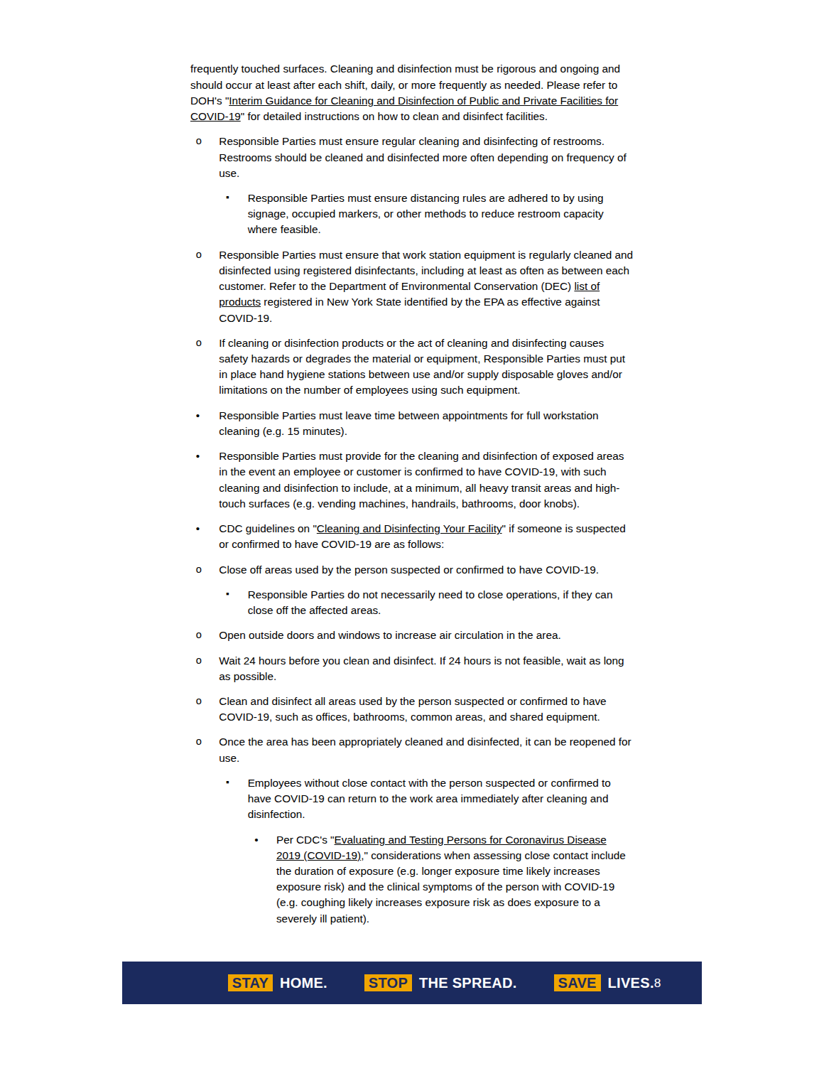frequently touched surfaces. Cleaning and disinfection must be rigorous and ongoing and should occur at least after each shift, daily, or more frequently as needed. Please refer to DOH's "Interim Guidance for Cleaning and Disinfection of Public and Private Facilities for COVID-19" for detailed instructions on how to clean and disinfect facilities.
Responsible Parties must ensure regular cleaning and disinfecting of restrooms. Restrooms should be cleaned and disinfected more often depending on frequency of use.
Responsible Parties must ensure distancing rules are adhered to by using signage, occupied markers, or other methods to reduce restroom capacity where feasible.
Responsible Parties must ensure that work station equipment is regularly cleaned and disinfected using registered disinfectants, including at least as often as between each customer. Refer to the Department of Environmental Conservation (DEC) list of products registered in New York State identified by the EPA as effective against COVID-19.
If cleaning or disinfection products or the act of cleaning and disinfecting causes safety hazards or degrades the material or equipment, Responsible Parties must put in place hand hygiene stations between use and/or supply disposable gloves and/or limitations on the number of employees using such equipment.
Responsible Parties must leave time between appointments for full workstation cleaning (e.g. 15 minutes).
Responsible Parties must provide for the cleaning and disinfection of exposed areas in the event an employee or customer is confirmed to have COVID-19, with such cleaning and disinfection to include, at a minimum, all heavy transit areas and high-touch surfaces (e.g. vending machines, handrails, bathrooms, door knobs).
CDC guidelines on "Cleaning and Disinfecting Your Facility" if someone is suspected or confirmed to have COVID-19 are as follows:
Close off areas used by the person suspected or confirmed to have COVID-19.
Responsible Parties do not necessarily need to close operations, if they can close off the affected areas.
Open outside doors and windows to increase air circulation in the area.
Wait 24 hours before you clean and disinfect. If 24 hours is not feasible, wait as long as possible.
Clean and disinfect all areas used by the person suspected or confirmed to have COVID-19, such as offices, bathrooms, common areas, and shared equipment.
Once the area has been appropriately cleaned and disinfected, it can be reopened for use.
Employees without close contact with the person suspected or confirmed to have COVID-19 can return to the work area immediately after cleaning and disinfection.
Per CDC's "Evaluating and Testing Persons for Coronavirus Disease 2019 (COVID-19)," considerations when assessing close contact include the duration of exposure (e.g. longer exposure time likely increases exposure risk) and the clinical symptoms of the person with COVID-19 (e.g. coughing likely increases exposure risk as does exposure to a severely ill patient).
STAY HOME. STOP THE SPREAD. SAVE LIVES. 8